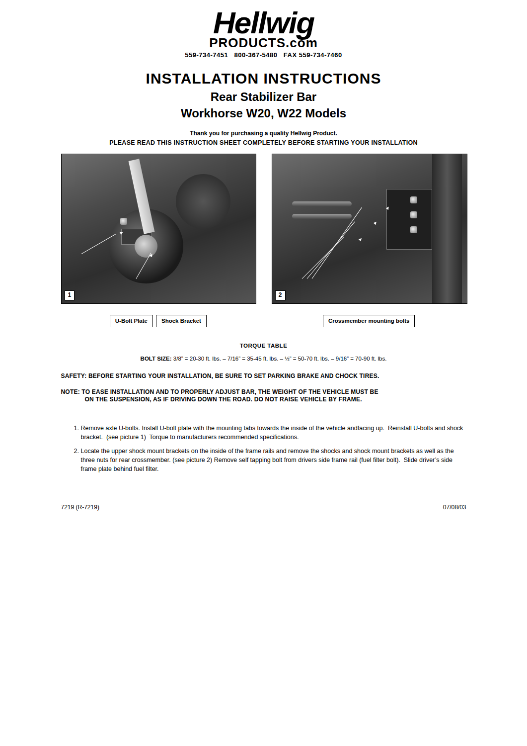Hellwig
PRODUCTS.com
559-734-7451 800-367-5480 FAX 559-734-7460
INSTALLATION INSTRUCTIONS
Rear Stabilizer Bar
Workhorse W20, W22 Models
Thank you for purchasing a quality Hellwig Product.
PLEASE READ THIS INSTRUCTION SHEET COMPLETELY BEFORE STARTING YOUR INSTALLATION
1
2
U-Bolt Plate
Shock Bracket
Crossmember mounting bolts
TORQUE TABLE
BOLT SIZE: 3/8” = 20-30 ft. lbs. – 7/16” = 35-45 ft. lbs. – ½” = 50-70 ft. lbs. – 9/16” = 70-90 ft. lbs.
SAFETY: BEFORE STARTING YOUR INSTALLATION, BE SURE TO SET PARKING BRAKE AND CHOCK TIRES.
NOTE: TO EASE INSTALLATION AND TO PROPERLY ADJUST BAR, THE WEIGHT OF THE VEHICLE MUST BE ON THE SUSPENSION, AS IF DRIVING DOWN THE ROAD. DO NOT RAISE VEHICLE BY FRAME.
Remove axle U-bolts. Install U-bolt plate with the mounting tabs towards the inside of the vehicle andfacing up. Reinstall U-bolts and shock bracket. (see picture 1) Torque to manufacturers recommended specifications.
Locate the upper shock mount brackets on the inside of the frame rails and remove the shocks and shock mount brackets as well as the three nuts for rear crossmember. (see picture 2) Remove self tapping bolt from drivers side frame rail (fuel filter bolt). Slide driver’s side frame plate behind fuel filter.
7219 (R-7219)
07/08/03